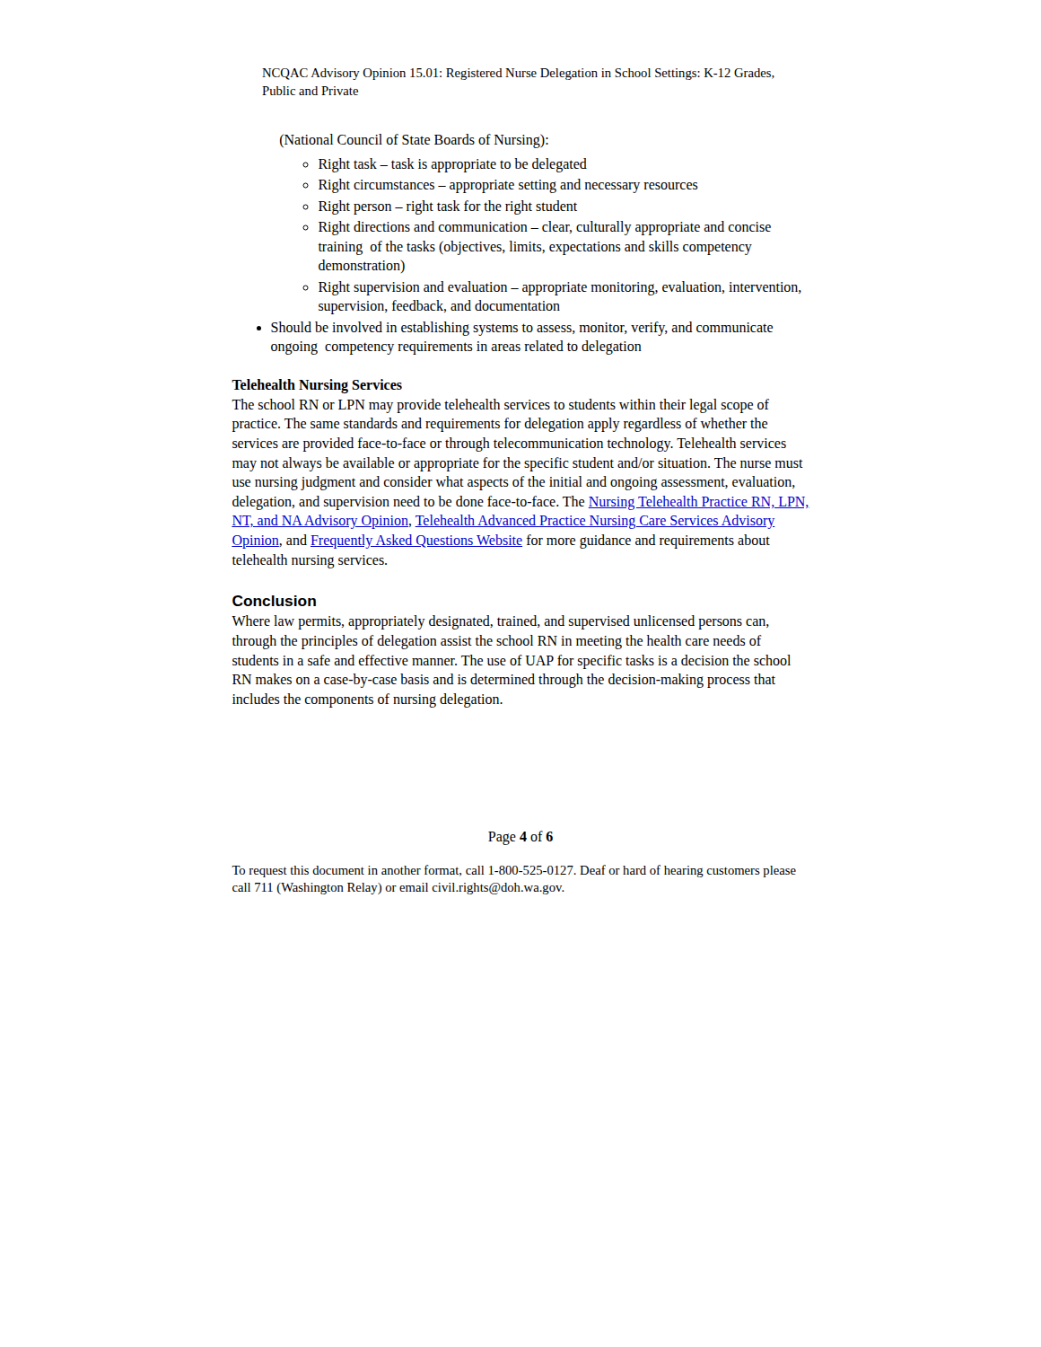NCQAC Advisory Opinion 15.01: Registered Nurse Delegation in School Settings: K-12 Grades, Public and Private
(National Council of State Boards of Nursing):
Right task – task is appropriate to be delegated
Right circumstances – appropriate setting and necessary resources
Right person – right task for the right student
Right directions and communication – clear, culturally appropriate and concise training of the tasks (objectives, limits, expectations and skills competency demonstration)
Right supervision and evaluation – appropriate monitoring, evaluation, intervention, supervision, feedback, and documentation
Should be involved in establishing systems to assess, monitor, verify, and communicate ongoing competency requirements in areas related to delegation
Telehealth Nursing Services
The school RN or LPN may provide telehealth services to students within their legal scope of practice. The same standards and requirements for delegation apply regardless of whether the services are provided face-to-face or through telecommunication technology. Telehealth services may not always be available or appropriate for the specific student and/or situation. The nurse must use nursing judgment and consider what aspects of the initial and ongoing assessment, evaluation, delegation, and supervision need to be done face-to-face. The Nursing Telehealth Practice RN, LPN, NT, and NA Advisory Opinion, Telehealth Advanced Practice Nursing Care Services Advisory Opinion, and Frequently Asked Questions Website for more guidance and requirements about telehealth nursing services.
Conclusion
Where law permits, appropriately designated, trained, and supervised unlicensed persons can, through the principles of delegation assist the school RN in meeting the health care needs of students in a safe and effective manner. The use of UAP for specific tasks is a decision the school RN makes on a case-by-case basis and is determined through the decision-making process that includes the components of nursing delegation.
Page 4 of 6
To request this document in another format, call 1-800-525-0127. Deaf or hard of hearing customers please call 711 (Washington Relay) or email civil.rights@doh.wa.gov.